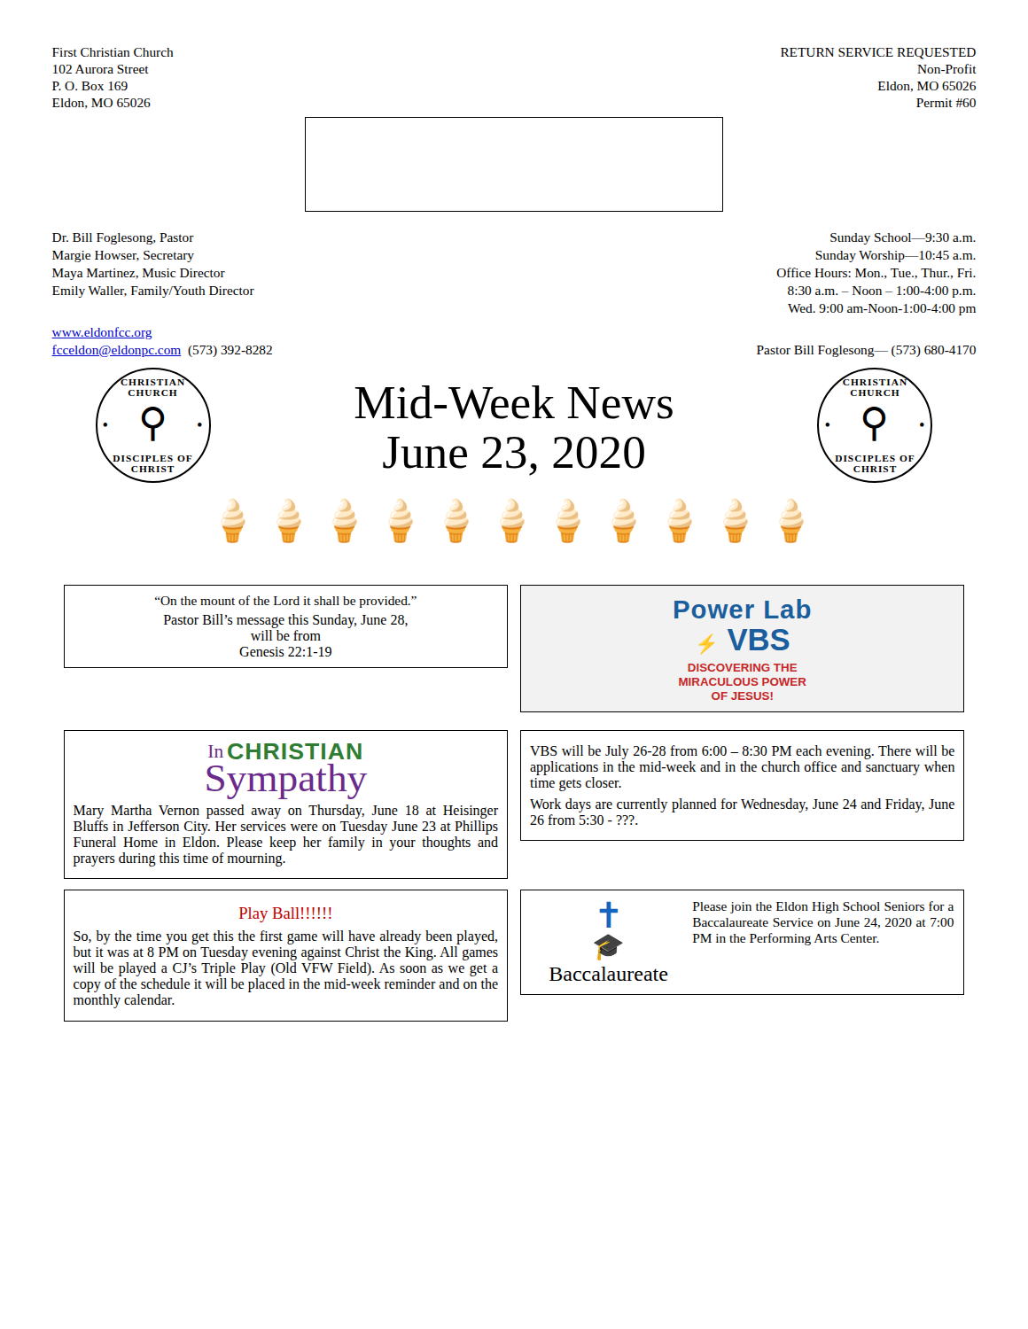| First Christian Church 102 Aurora Street P. O. Box 169 Eldon, MO 65026 | RETURN SERVICE REQUESTED Non-Profit Eldon, MO 65026 Permit #60 |
| Dr. Bill Foglesong, Pastor Margie Howser, Secretary Maya Martinez, Music Director Emily Waller, Family/Youth Director | Sunday School—9:30 a.m. Sunday Worship—10:45 a.m. Office Hours: Mon., Tue., Thur., Fri. 8:30 a.m. – Noon – 1:00-4:00 p.m. Wed. 9:00 am-Noon-1:00-4:00 pm |
| www.eldonfcc.org | |
| fcceldon@eldonpc.com (573) 392-8282 | Pastor Bill Foglesong— (573) 680-4170 |
| CHRISTIAN CHURCH • ⚲ • DISCIPLES OF CHRIST | Mid-Week News June 23, 2020 | CHRISTIAN CHURCH • ⚲ • DISCIPLES OF CHRIST |
🍦🍦🍦🍦🍦🍦🍦🍦🍦🍦🍦
| “On the mount of the Lord it shall be provided.” Pastor Bill’s message this Sunday, June 28, will be from Genesis 22:1-19 | Power Lab ⚡ VBS DISCOVERING THE MIRACULOUS POWER OF JESUS! |
| In CHRISTIAN Sympathy Mary Martha Vernon passed away on Thursday, June 18 at Heisinger Bluffs in Jefferson City. Her services were on Tuesday June 23 at Phillips Funeral Home in Eldon. Please keep her family in your thoughts and prayers during this time of mourning. | VBS will be July 26-28 from 6:00 – 8:30 PM each evening. There will be applications in the mid-week and in the church office and sanctuary when time gets closer. Work days are currently planned for Wednesday, June 24 and Friday, June 26 from 5:30 - ???. |
| Play Ball!!!!!! So, by the time you get this the first game will have already been played, but it was at 8 PM on Tuesday evening against Christ the King. All games will be played a CJ’s Triple Play (Old VFW Field). As soon as we get a copy of the schedule it will be placed in the mid-week reminder and on the monthly calendar. | / ✝ 🎓 Baccalaureate / Please join the Eldon High School Seniors for a Baccalaureate Service on June 24, 2020 at 7:00 PM in the Performing Arts Center. / |